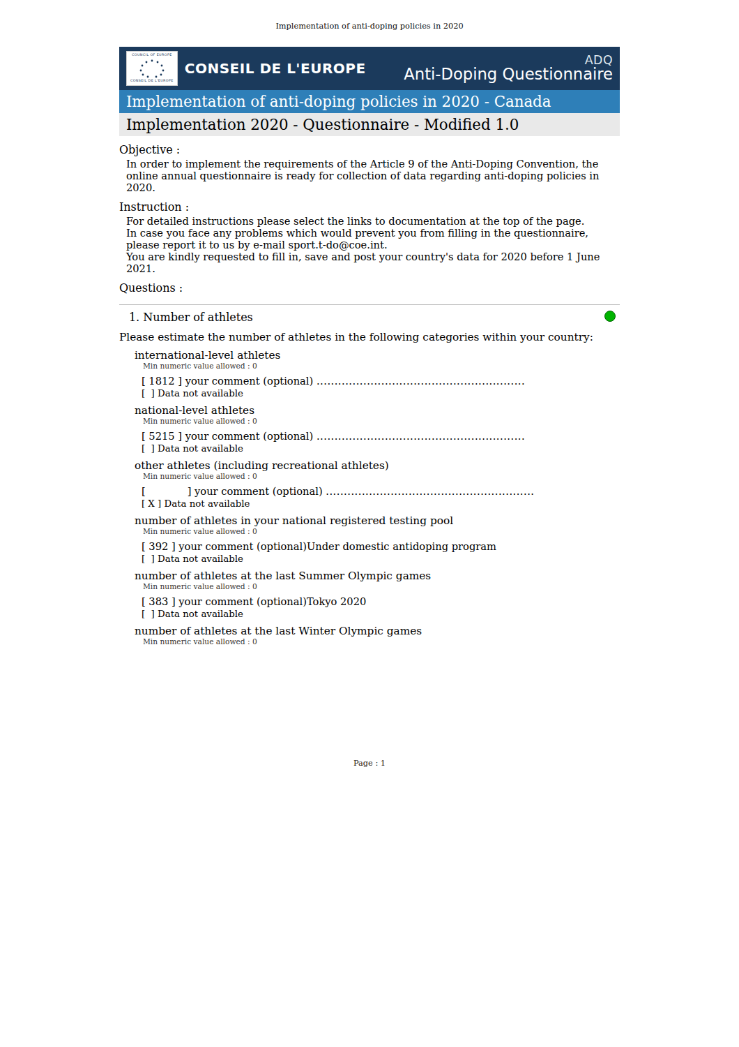Implementation of anti-doping policies in 2020
COUNCIL OF EUROPE
CONSEIL DE L'EUROPE
CONSEIL DE L'EUROPE
ADQ
Anti-Doping Questionnaire
Implementation of anti-doping policies in 2020 - Canada
Implementation 2020 - Questionnaire - Modified 1.0
Objective :
In order to implement the requirements of the Article 9 of the Anti-Doping Convention, the online annual questionnaire is ready for collection of data regarding anti-doping policies in 2020.
Instruction :
For detailed instructions please select the links to documentation at the top of the page.
In case you face any problems which would prevent you from filling in the questionnaire, please report it to us by e-mail sport.t-do@coe.int.
You are kindly requested to fill in, save and post your country's data for 2020 before 1 June 2021.
Questions :
1. Number of athletes
Please estimate the number of athletes in the following categories within your country:
international-level athletes
Min numeric value allowed : 0
[ 1812 ] your comment (optional) ..........................................................
[ ] Data not available
national-level athletes
Min numeric value allowed : 0
[ 5215 ] your comment (optional) ..........................................................
[ ] Data not available
other athletes (including recreational athletes)
Min numeric value allowed : 0
[ ] your comment (optional) ..........................................................
[ X ] Data not available
number of athletes in your national registered testing pool
Min numeric value allowed : 0
[ 392 ] your comment (optional)Under domestic antidoping program
[ ] Data not available
number of athletes at the last Summer Olympic games
Min numeric value allowed : 0
[ 383 ] your comment (optional)Tokyo 2020
[ ] Data not available
number of athletes at the last Winter Olympic games
Min numeric value allowed : 0
Page : 1